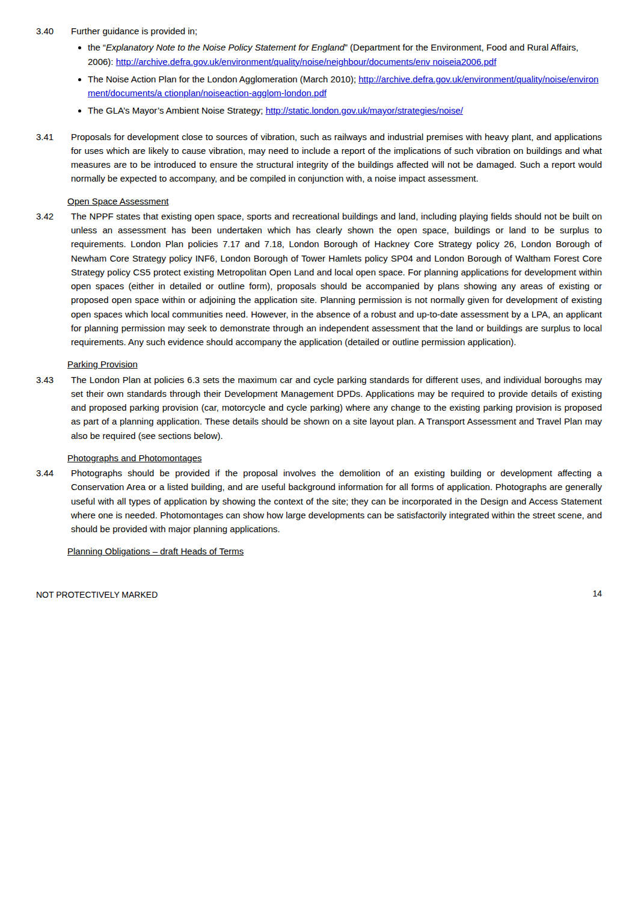3.40
Further guidance is provided in;
the “Explanatory Note to the Noise Policy Statement for England” (Department for the Environment, Food and Rural Affairs, 2006): http://archive.defra.gov.uk/environment/quality/noise/neighbour/documents/env noiseia2006.pdf
The Noise Action Plan for the London Agglomeration (March 2010); http://archive.defra.gov.uk/environment/quality/noise/environment/documents/a ctionplan/noiseaction-agglom-london.pdf
The GLA’s Mayor’s Ambient Noise Strategy; http://static.london.gov.uk/mayor/strategies/noise/
3.41
Proposals for development close to sources of vibration, such as railways and industrial premises with heavy plant, and applications for uses which are likely to cause vibration, may need to include a report of the implications of such vibration on buildings and what measures are to be introduced to ensure the structural integrity of the buildings affected will not be damaged. Such a report would normally be expected to accompany, and be compiled in conjunction with, a noise impact assessment.
Open Space Assessment
3.42
The NPPF states that existing open space, sports and recreational buildings and land, including playing fields should not be built on unless an assessment has been undertaken which has clearly shown the open space, buildings or land to be surplus to requirements. London Plan policies 7.17 and 7.18, London Borough of Hackney Core Strategy policy 26, London Borough of Newham Core Strategy policy INF6, London Borough of Tower Hamlets policy SP04 and London Borough of Waltham Forest Core Strategy policy CS5 protect existing Metropolitan Open Land and local open space. For planning applications for development within open spaces (either in detailed or outline form), proposals should be accompanied by plans showing any areas of existing or proposed open space within or adjoining the application site. Planning permission is not normally given for development of existing open spaces which local communities need. However, in the absence of a robust and up-to-date assessment by a LPA, an applicant for planning permission may seek to demonstrate through an independent assessment that the land or buildings are surplus to local requirements. Any such evidence should accompany the application (detailed or outline permission application).
Parking Provision
3.43
The London Plan at policies 6.3 sets the maximum car and cycle parking standards for different uses, and individual boroughs may set their own standards through their Development Management DPDs. Applications may be required to provide details of existing and proposed parking provision (car, motorcycle and cycle parking) where any change to the existing parking provision is proposed as part of a planning application. These details should be shown on a site layout plan. A Transport Assessment and Travel Plan may also be required (see sections below).
Photographs and Photomontages
3.44
Photographs should be provided if the proposal involves the demolition of an existing building or development affecting a Conservation Area or a listed building, and are useful background information for all forms of application. Photographs are generally useful with all types of application by showing the context of the site; they can be incorporated in the Design and Access Statement where one is needed. Photomontages can show how large developments can be satisfactorily integrated within the street scene, and should be provided with major planning applications.
Planning Obligations – draft Heads of Terms
NOT PROTECTIVELY MARKED
14